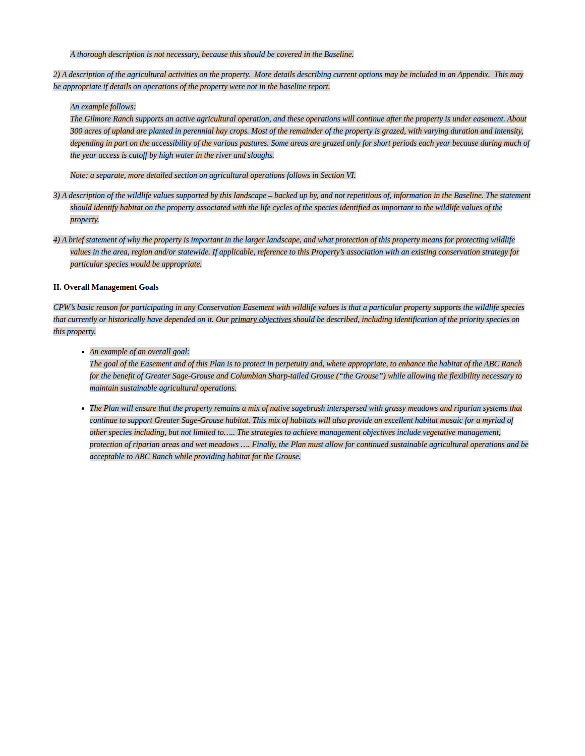A thorough description is not necessary, because this should be covered in the Baseline.
2) A description of the agricultural activities on the property. More details describing current options may be included in an Appendix. This may be appropriate if details on operations of the property were not in the baseline report.
An example follows:
The Gilmore Ranch supports an active agricultural operation, and these operations will continue after the property is under easement. About 300 acres of upland are planted in perennial hay crops. Most of the remainder of the property is grazed, with varying duration and intensity, depending in part on the accessibility of the various pastures. Some areas are grazed only for short periods each year because during much of the year access is cutoff by high water in the river and sloughs.
Note: a separate, more detailed section on agricultural operations follows in Section VI.
3) A description of the wildlife values supported by this landscape – backed up by, and not repetitious of, information in the Baseline. The statement should identify habitat on the property associated with the life cycles of the species identified as important to the wildlife values of the property.
4) A brief statement of why the property is important in the larger landscape, and what protection of this property means for protecting wildlife values in the area, region and/or statewide. If applicable, reference to this Property’s association with an existing conservation strategy for particular species would be appropriate.
II. Overall Management Goals
CPW’s basic reason for participating in any Conservation Easement with wildlife values is that a particular property supports the wildlife species that currently or historically have depended on it. Our primary objectives should be described, including identification of the priority species on this property.
An example of an overall goal:
The goal of the Easement and of this Plan is to protect in perpetuity and, where appropriate, to enhance the habitat of the ABC Ranch for the benefit of Greater Sage-Grouse and Columbian Sharp-tailed Grouse (“the Grouse”) while allowing the flexibility necessary to maintain sustainable agricultural operations.
The Plan will ensure that the property remains a mix of native sagebrush interspersed with grassy meadows and riparian systems that continue to support Greater Sage-Grouse habitat. This mix of habitats will also provide an excellent habitat mosaic for a myriad of other species including, but not limited to….. The strategies to achieve management objectives include vegetative management, protection of riparian areas and wet meadows …. Finally, the Plan must allow for continued sustainable agricultural operations and be acceptable to ABC Ranch while providing habitat for the Grouse.